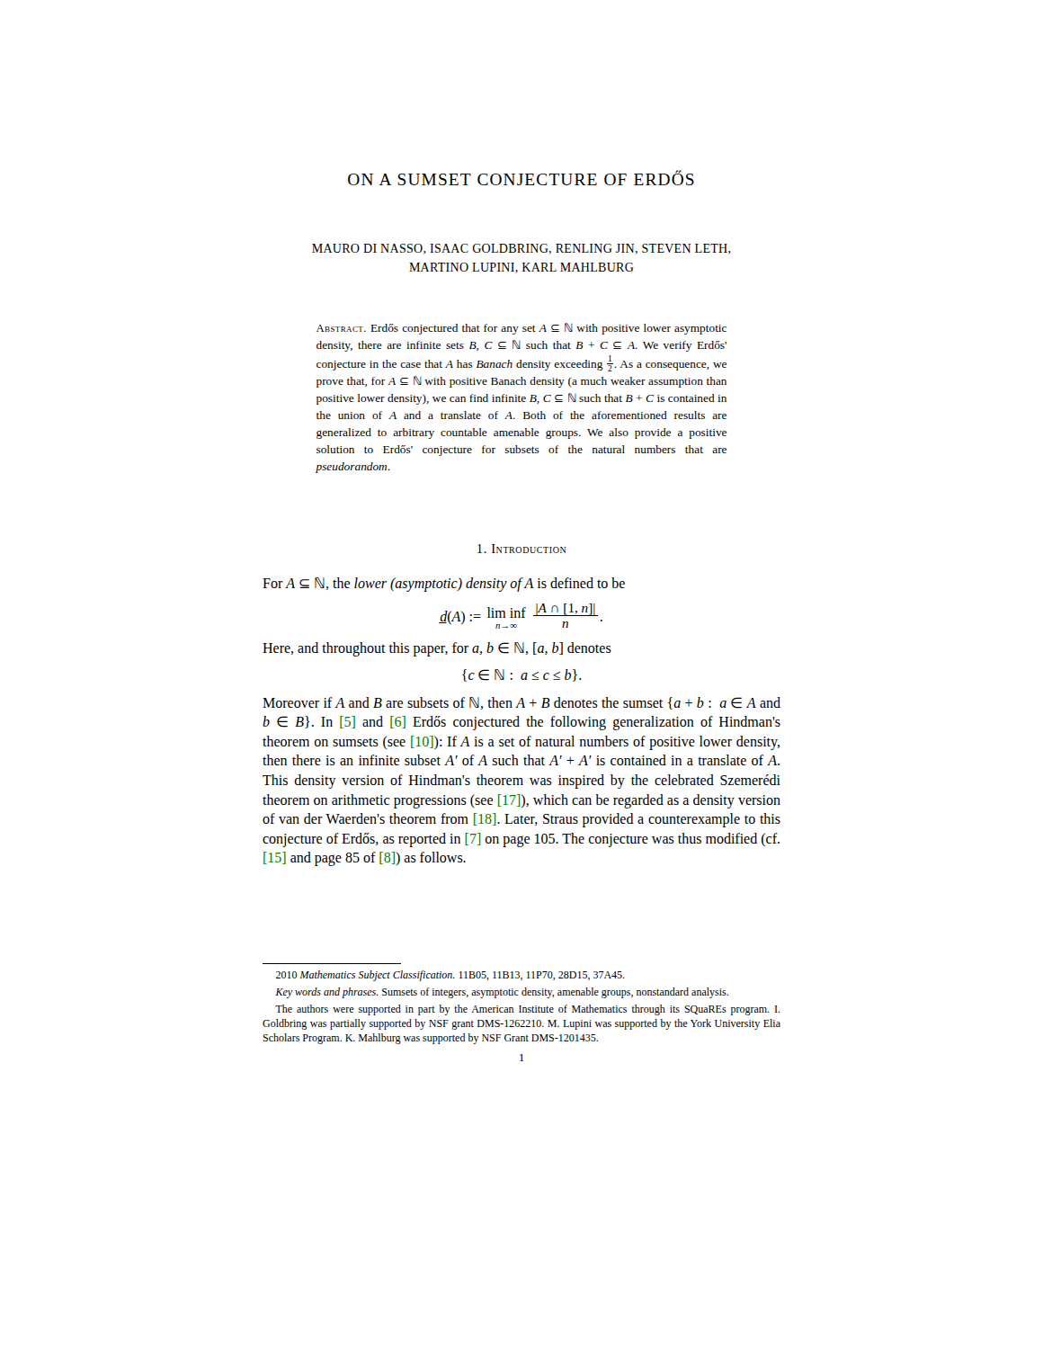ON A SUMSET CONJECTURE OF ERDŐS
MAURO DI NASSO, ISAAC GOLDBRING, RENLING JIN, STEVEN LETH,
MARTINO LUPINI, KARL MAHLBURG
Abstract. Erdős conjectured that for any set A ⊆ ℕ with positive lower asymptotic density, there are infinite sets B, C ⊆ ℕ such that B + C ⊆ A. We verify Erdős' conjecture in the case that A has Banach density exceeding 12. As a consequence, we prove that, for A ⊆ ℕ with positive Banach density (a much weaker assumption than positive lower density), we can find infinite B, C ⊆ ℕ such that B + C is contained in the union of A and a translate of A. Both of the aforementioned results are generalized to arbitrary countable amenable groups. We also provide a positive solution to Erdős' conjecture for subsets of the natural numbers that are pseudorandom.
1. Introduction
For A ⊆ ℕ, the lower (asymptotic) density of A is defined to be
d̲(A) := lim inf n→∞ |A ∩ [1, n]|n.
Here, and throughout this paper, for a, b ∈ ℕ, [a, b] denotes
{c ∈ ℕ : a ≤ c ≤ b}.
Moreover if A and B are subsets of ℕ, then A + B denotes the sumset {a + b : a ∈ A and b ∈ B}. In [5] and [6] Erdős conjectured the following generalization of Hindman's theorem on sumsets (see [10]): If A is a set of natural numbers of positive lower density, then there is an infinite subset A′ of A such that A′ + A′ is contained in a translate of A. This density version of Hindman's theorem was inspired by the celebrated Szemerédi theorem on arithmetic progressions (see [17]), which can be regarded as a density version of van der Waerden's theorem from [18]. Later, Straus provided a counterexample to this conjecture of Erdős, as reported in [7] on page 105. The conjecture was thus modified (cf. [15] and page 85 of [8]) as follows.
2010 Mathematics Subject Classification. 11B05, 11B13, 11P70, 28D15, 37A45.
Key words and phrases. Sumsets of integers, asymptotic density, amenable groups, nonstandard analysis.
The authors were supported in part by the American Institute of Mathematics through its SQuaREs program. I. Goldbring was partially supported by NSF grant DMS-1262210. M. Lupini was supported by the York University Elia Scholars Program. K. Mahlburg was supported by NSF Grant DMS-1201435.
1